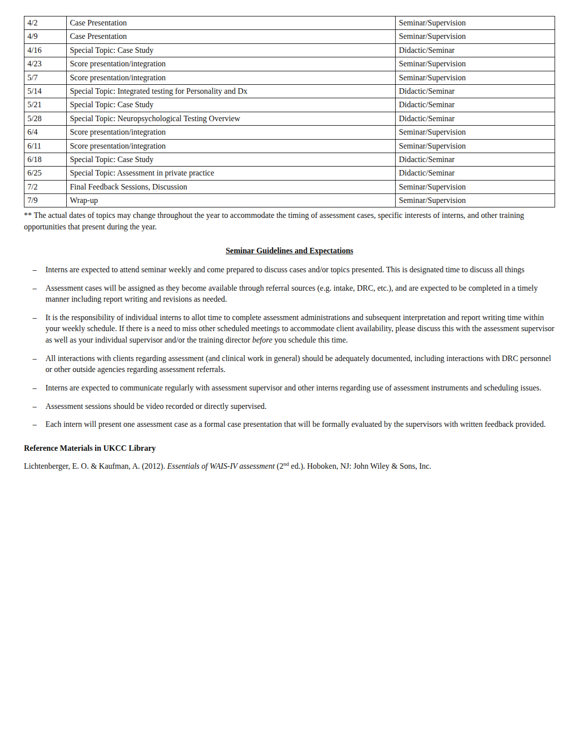| 4/2 | Case Presentation | Seminar/Supervision |
| 4/9 | Case Presentation | Seminar/Supervision |
| 4/16 | Special Topic: Case Study | Didactic/Seminar |
| 4/23 | Score presentation/integration | Seminar/Supervision |
| 5/7 | Score presentation/integration | Seminar/Supervision |
| 5/14 | Special Topic: Integrated testing for Personality and Dx | Didactic/Seminar |
| 5/21 | Special Topic: Case Study | Didactic/Seminar |
| 5/28 | Special Topic: Neuropsychological Testing Overview | Didactic/Seminar |
| 6/4 | Score presentation/integration | Seminar/Supervision |
| 6/11 | Score presentation/integration | Seminar/Supervision |
| 6/18 | Special Topic: Case Study | Didactic/Seminar |
| 6/25 | Special Topic: Assessment in private practice | Didactic/Seminar |
| 7/2 | Final Feedback Sessions, Discussion | Seminar/Supervision |
| 7/9 | Wrap-up | Seminar/Supervision |
** The actual dates of topics may change throughout the year to accommodate the timing of assessment cases, specific interests of interns, and other training opportunities that present during the year.
Seminar Guidelines and Expectations
Interns are expected to attend seminar weekly and come prepared to discuss cases and/or topics presented. This is designated time to discuss all things
Assessment cases will be assigned as they become available through referral sources (e.g. intake, DRC, etc.), and are expected to be completed in a timely manner including report writing and revisions as needed.
It is the responsibility of individual interns to allot time to complete assessment administrations and subsequent interpretation and report writing time within your weekly schedule. If there is a need to miss other scheduled meetings to accommodate client availability, please discuss this with the assessment supervisor as well as your individual supervisor and/or the training director before you schedule this time.
All interactions with clients regarding assessment (and clinical work in general) should be adequately documented, including interactions with DRC personnel or other outside agencies regarding assessment referrals.
Interns are expected to communicate regularly with assessment supervisor and other interns regarding use of assessment instruments and scheduling issues.
Assessment sessions should be video recorded or directly supervised.
Each intern will present one assessment case as a formal case presentation that will be formally evaluated by the supervisors with written feedback provided.
Reference Materials in UKCC Library
Lichtenberger, E. O. & Kaufman, A. (2012). Essentials of WAIS-IV assessment (2nd ed.). Hoboken, NJ: John Wiley & Sons, Inc.